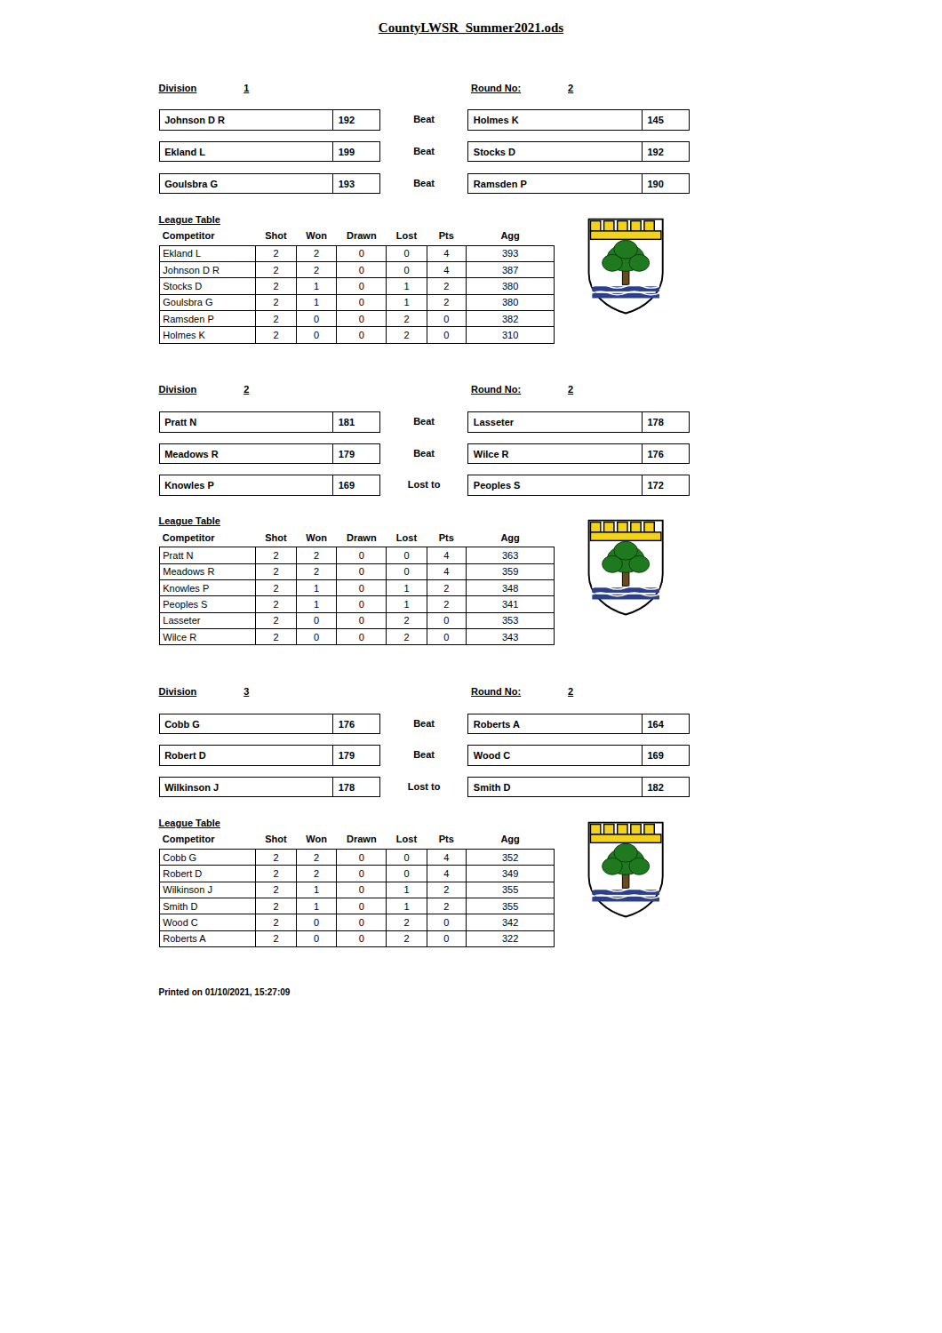CountyLWSR_Summer2021.ods
Division 1
Round No: 2
Johnson D R
192
Beat
Holmes K
145
Ekland L
199
Beat
Stocks D
192
Goulsbra G
193
Beat
Ramsden P
190
League Table
| Competitor | Shot | Won | Drawn | Lost | Pts | Agg |
| --- | --- | --- | --- | --- | --- | --- |
| Ekland L | 2 | 2 | 0 | 0 | 4 | 393 |
| Johnson D R | 2 | 2 | 0 | 0 | 4 | 387 |
| Stocks D | 2 | 1 | 0 | 1 | 2 | 380 |
| Goulsbra G | 2 | 1 | 0 | 1 | 2 | 380 |
| Ramsden P | 2 | 0 | 0 | 2 | 0 | 382 |
| Holmes K | 2 | 0 | 0 | 2 | 0 | 310 |
Division 2
Round No: 2
Pratt N
181
Beat
Lasseter
178
Meadows R
179
Beat
Wilce R
176
Knowles P
169
Lost to
Peoples S
172
League Table
| Competitor | Shot | Won | Drawn | Lost | Pts | Agg |
| --- | --- | --- | --- | --- | --- | --- |
| Pratt N | 2 | 2 | 0 | 0 | 4 | 363 |
| Meadows R | 2 | 2 | 0 | 0 | 4 | 359 |
| Knowles P | 2 | 1 | 0 | 1 | 2 | 348 |
| Peoples S | 2 | 1 | 0 | 1 | 2 | 341 |
| Lasseter | 2 | 0 | 0 | 2 | 0 | 353 |
| Wilce R | 2 | 0 | 0 | 2 | 0 | 343 |
Division 3
Round No: 2
Cobb G
176
Beat
Roberts A
164
Robert D
179
Beat
Wood C
169
Wilkinson J
178
Lost to
Smith D
182
League Table
| Competitor | Shot | Won | Drawn | Lost | Pts | Agg |
| --- | --- | --- | --- | --- | --- | --- |
| Cobb G | 2 | 2 | 0 | 0 | 4 | 352 |
| Robert D | 2 | 2 | 0 | 0 | 4 | 349 |
| Wilkinson J | 2 | 1 | 0 | 1 | 2 | 355 |
| Smith D | 2 | 1 | 0 | 1 | 2 | 355 |
| Wood C | 2 | 0 | 0 | 2 | 0 | 342 |
| Roberts A | 2 | 0 | 0 | 2 | 0 | 322 |
Printed on 01/10/2021, 15:27:09